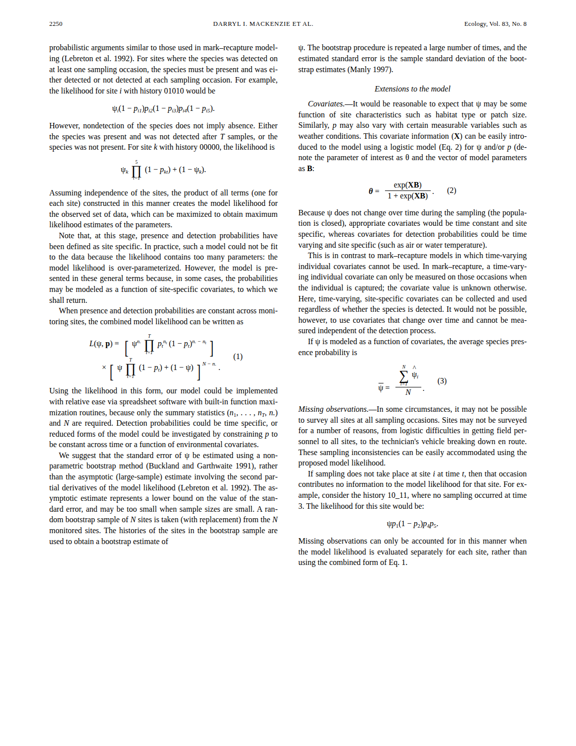2250 Darryl I. MacKenzie et al. Ecology, Vol. 83, No. 8
probabilistic arguments similar to those used in mark–recapture modeling (Lebreton et al. 1992). For sites where the species was detected on at least one sampling occasion, the species must be present and was either detected or not detected at each sampling occasion. For example, the likelihood for site i with history 01010 would be
ψi(1 − pi1)pi2(1 − pi3)pi4(1 − pi5).
However, nondetection of the species does not imply absence. Either the species was present and was not detected after T samples, or the species was not present. For site k with history 00000, the likelihood is
ψk 5 ∏ t=1 (1 − pkt) + (1 − ψk).
Assuming independence of the sites, the product of all terms (one for each site) constructed in this manner creates the model likelihood for the observed set of data, which can be maximized to obtain maximum likelihood estimates of the parameters.
Note that, at this stage, presence and detection probabilities have been defined as site specific. In practice, such a model could not be fit to the data because the likelihood contains too many parameters: the model likelihood is over-parameterized. However, the model is presented in these general terms because, in some cases, the probabilities may be modeled as a function of site-specific covariates, to which we shall return.
When presence and detection probabilities are constant across monitoring sites, the combined model likelihood can be written as
L(ψ, p) = [ ψn. T ∏ t=1 ptnt (1 − pt)n. − nt ] × [ ψ T ∏ t=1 (1 − pt) + (1 − ψ) ] N − n. . (1)
Using the likelihood in this form, our model could be implemented with relative ease via spreadsheet software with built-in function maximization routines, because only the summary statistics (n1, . . . , nT, n.) and N are required. Detection probabilities could be time specific, or reduced forms of the model could be investigated by constraining p to be constant across time or a function of environmental covariates.
We suggest that the standard error of ψ be estimated using a nonparametric bootstrap method (Buckland and Garthwaite 1991), rather than the asymptotic (large-sample) estimate involving the second partial derivatives of the model likelihood (Lebreton et al. 1992). The asymptotic estimate represents a lower bound on the value of the standard error, and may be too small when sample sizes are small. A random bootstrap sample of N sites is taken (with replacement) from the N monitored sites. The histories of the sites in the bootstrap sample are used to obtain a bootstrap estimate of
ψ. The bootstrap procedure is repeated a large number of times, and the estimated standard error is the sample standard deviation of the bootstrap estimates (Manly 1997).
Extensions to the model
Covariates.—It would be reasonable to expect that ψ may be some function of site characteristics such as habitat type or patch size. Similarly, p may also vary with certain measurable variables such as weather conditions. This covariate information (X) can be easily introduced to the model using a logistic model (Eq. 2) for ψ and/or p (denote the parameter of interest as θ and the vector of model parameters as B:
θ = exp(XB) 1 + exp(XB) . (2)
Because ψ does not change over time during the sampling (the population is closed), appropriate covariates would be time constant and site specific, whereas covariates for detection probabilities could be time varying and site specific (such as air or water temperature).
This is in contrast to mark–recapture models in which time-varying individual covariates cannot be used. In mark–recapture, a time-varying individual covariate can only be measured on those occasions when the individual is captured; the covariate value is unknown otherwise. Here, time-varying, site-specific covariates can be collected and used regardless of whether the species is detected. It would not be possible, however, to use covariates that change over time and cannot be measured independent of the detection process.
If ψ is modeled as a function of covariates, the average species presence probability is
ψ = N ∑ i=1 ψi N . (3)
Missing observations.—In some circumstances, it may not be possible to survey all sites at all sampling occasions. Sites may not be surveyed for a number of reasons, from logistic difficulties in getting field personnel to all sites, to the technician's vehicle breaking down en route. These sampling inconsistencies can be easily accommodated using the proposed model likelihood.
If sampling does not take place at site i at time t, then that occasion contributes no information to the model likelihood for that site. For example, consider the history 10_11, where no sampling occurred at time 3. The likelihood for this site would be:
ψp1(1 − p2)p4p5.
Missing observations can only be accounted for in this manner when the model likelihood is evaluated separately for each site, rather than using the combined form of Eq. 1.